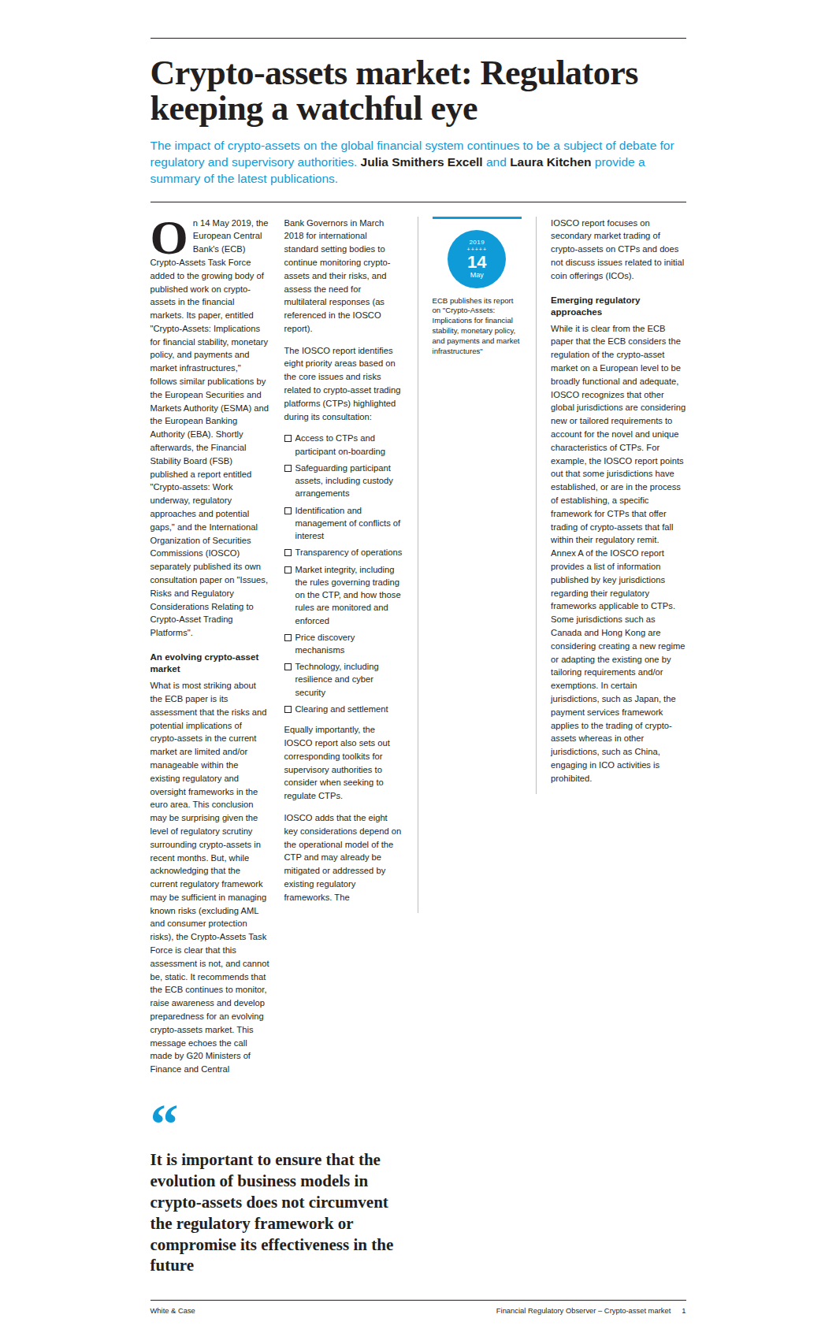Crypto-assets market: Regulators keeping a watchful eye
The impact of crypto-assets on the global financial system continues to be a subject of debate for regulatory and supervisory authorities. Julia Smithers Excell and Laura Kitchen provide a summary of the latest publications.
On 14 May 2019, the European Central Bank's (ECB) Crypto-Assets Task Force added to the growing body of published work on crypto-assets in the financial markets. Its paper, entitled "Crypto-Assets: Implications for financial stability, monetary policy, and payments and market infrastructures," follows similar publications by the European Securities and Markets Authority (ESMA) and the European Banking Authority (EBA). Shortly afterwards, the Financial Stability Board (FSB) published a report entitled "Crypto-assets: Work underway, regulatory approaches and potential gaps," and the International Organization of Securities Commissions (IOSCO) separately published its own consultation paper on "Issues, Risks and Regulatory Considerations Relating to Crypto-Asset Trading Platforms".
An evolving crypto-asset market
What is most striking about the ECB paper is its assessment that the risks and potential implications of crypto-assets in the current market are limited and/or manageable within the existing regulatory and oversight frameworks in the euro area. This conclusion may be surprising given the level of regulatory scrutiny surrounding crypto-assets in recent months. But, while acknowledging that the current regulatory framework may be sufficient in managing known risks (excluding AML and consumer protection risks), the Crypto-Assets Task Force is clear that this assessment is not, and cannot be, static. It recommends that the ECB continues to monitor, raise awareness and develop preparedness for an evolving crypto-assets market. This message echoes the call made by G20 Ministers of Finance and Central
Bank Governors in March 2018 for international standard setting bodies to continue monitoring crypto-assets and their risks, and assess the need for multilateral responses (as referenced in the IOSCO report).
The IOSCO report identifies eight priority areas based on the core issues and risks related to crypto-asset trading platforms (CTPs) highlighted during its consultation:
Access to CTPs and participant on-boarding
Safeguarding participant assets, including custody arrangements
Identification and management of conflicts of interest
Transparency of operations
Market integrity, including the rules governing trading on the CTP, and how those rules are monitored and enforced
Price discovery mechanisms
Technology, including resilience and cyber security
Clearing and settlement
Equally importantly, the IOSCO report also sets out corresponding toolkits for supervisory authorities to consider when seeking to regulate CTPs.
IOSCO adds that the eight key considerations depend on the operational model of the CTP and may already be mitigated or addressed by existing regulatory frameworks. The
2019
+++++
14
May
ECB publishes its report on "Crypto-Assets: Implications for financial stability, monetary policy, and payments and market infrastructures"
IOSCO report focuses on secondary market trading of crypto-assets on CTPs and does not discuss issues related to initial coin offerings (ICOs).
Emerging regulatory approaches
While it is clear from the ECB paper that the ECB considers the regulation of the crypto-asset market on a European level to be broadly functional and adequate, IOSCO recognizes that other global jurisdictions are considering new or tailored requirements to account for the novel and unique characteristics of CTPs. For example, the IOSCO report points out that some jurisdictions have established, or are in the process of establishing, a specific framework for CTPs that offer trading of crypto-assets that fall within their regulatory remit. Annex A of the IOSCO report provides a list of information published by key jurisdictions regarding their regulatory frameworks applicable to CTPs. Some jurisdictions such as Canada and Hong Kong are considering creating a new regime or adapting the existing one by tailoring requirements and/or exemptions. In certain jurisdictions, such as Japan, the payment services framework applies to the trading of crypto-assets whereas in other jurisdictions, such as China, engaging in ICO activities is prohibited.
“
It is important to ensure that the evolution of business models in crypto-assets does not circumvent the regulatory framework or compromise its effectiveness in the future
White & Case
Financial Regulatory Observer – Crypto-asset market1